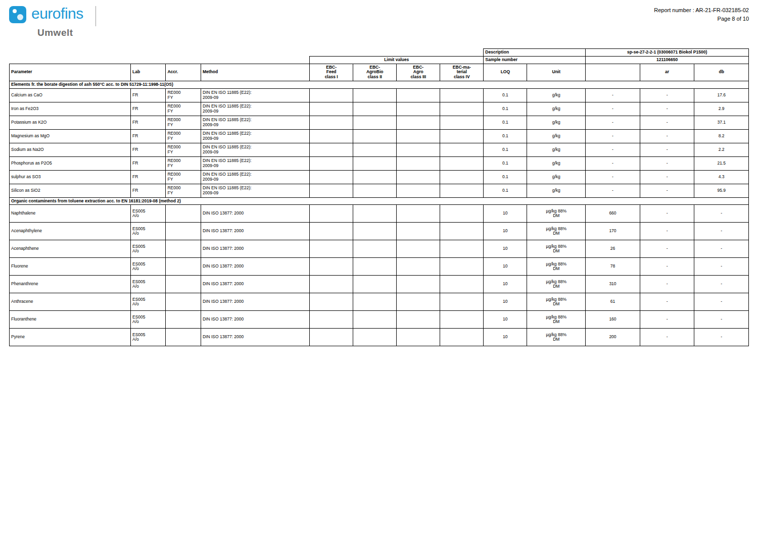Report number : AR-21-FR-032185-02
Page 8 of 10
eurofins
Umwelt
| | | Description | sp-se-27-2-2-1 (03006071 Biokol P1500) |
| --- | --- | --- | --- |
| | Limit values | Sample number | 121106650 |
| Parameter | Lab | Accr. | Method | EBC- Feed class I | EBC- AgroBio class II | EBC- Agro class III | EBC-ma- terial class IV | LOQ | Unit | | ar | db |
| Elements fr. the borate digestion of ash 550°C acc. to DIN 51729-11:1998-11(OS) |
| Calcium as CaO | FR | RE000 FY | DIN EN ISO 11885 (E22): 2009-09 | | | | | 0.1 | g/kg | - | - | 17.6 |
| Iron as Fe2O3 | FR | RE000 FY | DIN EN ISO 11885 (E22): 2009-09 | | | | | 0.1 | g/kg | - | - | 2.9 |
| Potassium as K2O | FR | RE000 FY | DIN EN ISO 11885 (E22): 2009-09 | | | | | 0.1 | g/kg | - | - | 37.1 |
| Magnesium as MgO | FR | RE000 FY | DIN EN ISO 11885 (E22): 2009-09 | | | | | 0.1 | g/kg | - | - | 8.2 |
| Sodium as Na2O | FR | RE000 FY | DIN EN ISO 11885 (E22): 2009-09 | | | | | 0.1 | g/kg | - | - | 2.2 |
| Phosphorus as P2O5 | FR | RE000 FY | DIN EN ISO 11885 (E22): 2009-09 | | | | | 0.1 | g/kg | - | - | 21.5 |
| sulphur as SO3 | FR | RE000 FY | DIN EN ISO 11885 (E22): 2009-09 | | | | | 0.1 | g/kg | - | - | 4.3 |
| Silicon as SiO2 | FR | RE000 FY | DIN EN ISO 11885 (E22): 2009-09 | | | | | 0.1 | g/kg | - | - | 95.9 |
| Organic contaminents from toluene extraction acc. to EN 16181:2019-08 (method 2) |
| Naphthalene | ES005 A/o | | DIN ISO 13877: 2000 | | | | | 10 | µg/kg 88% DM | 660 | - | - |
| Acenaphthylene | ES005 A/o | | DIN ISO 13877: 2000 | | | | | 10 | µg/kg 88% DM | 170 | - | - |
| Acenaphthene | ES005 A/o | | DIN ISO 13877: 2000 | | | | | 10 | µg/kg 88% DM | 26 | - | - |
| Fluorene | ES005 A/o | | DIN ISO 13877: 2000 | | | | | 10 | µg/kg 88% DM | 78 | - | - |
| Phenanthrene | ES005 A/o | | DIN ISO 13877: 2000 | | | | | 10 | µg/kg 88% DM | 310 | - | - |
| Anthracene | ES005 A/o | | DIN ISO 13877: 2000 | | | | | 10 | µg/kg 88% DM | 61 | - | - |
| Fluoranthene | ES005 A/o | | DIN ISO 13877: 2000 | | | | | 10 | µg/kg 88% DM | 160 | - | - |
| Pyrene | ES005 A/o | | DIN ISO 13877: 2000 | | | | | 10 | µg/kg 88% DM | 200 | - | - |